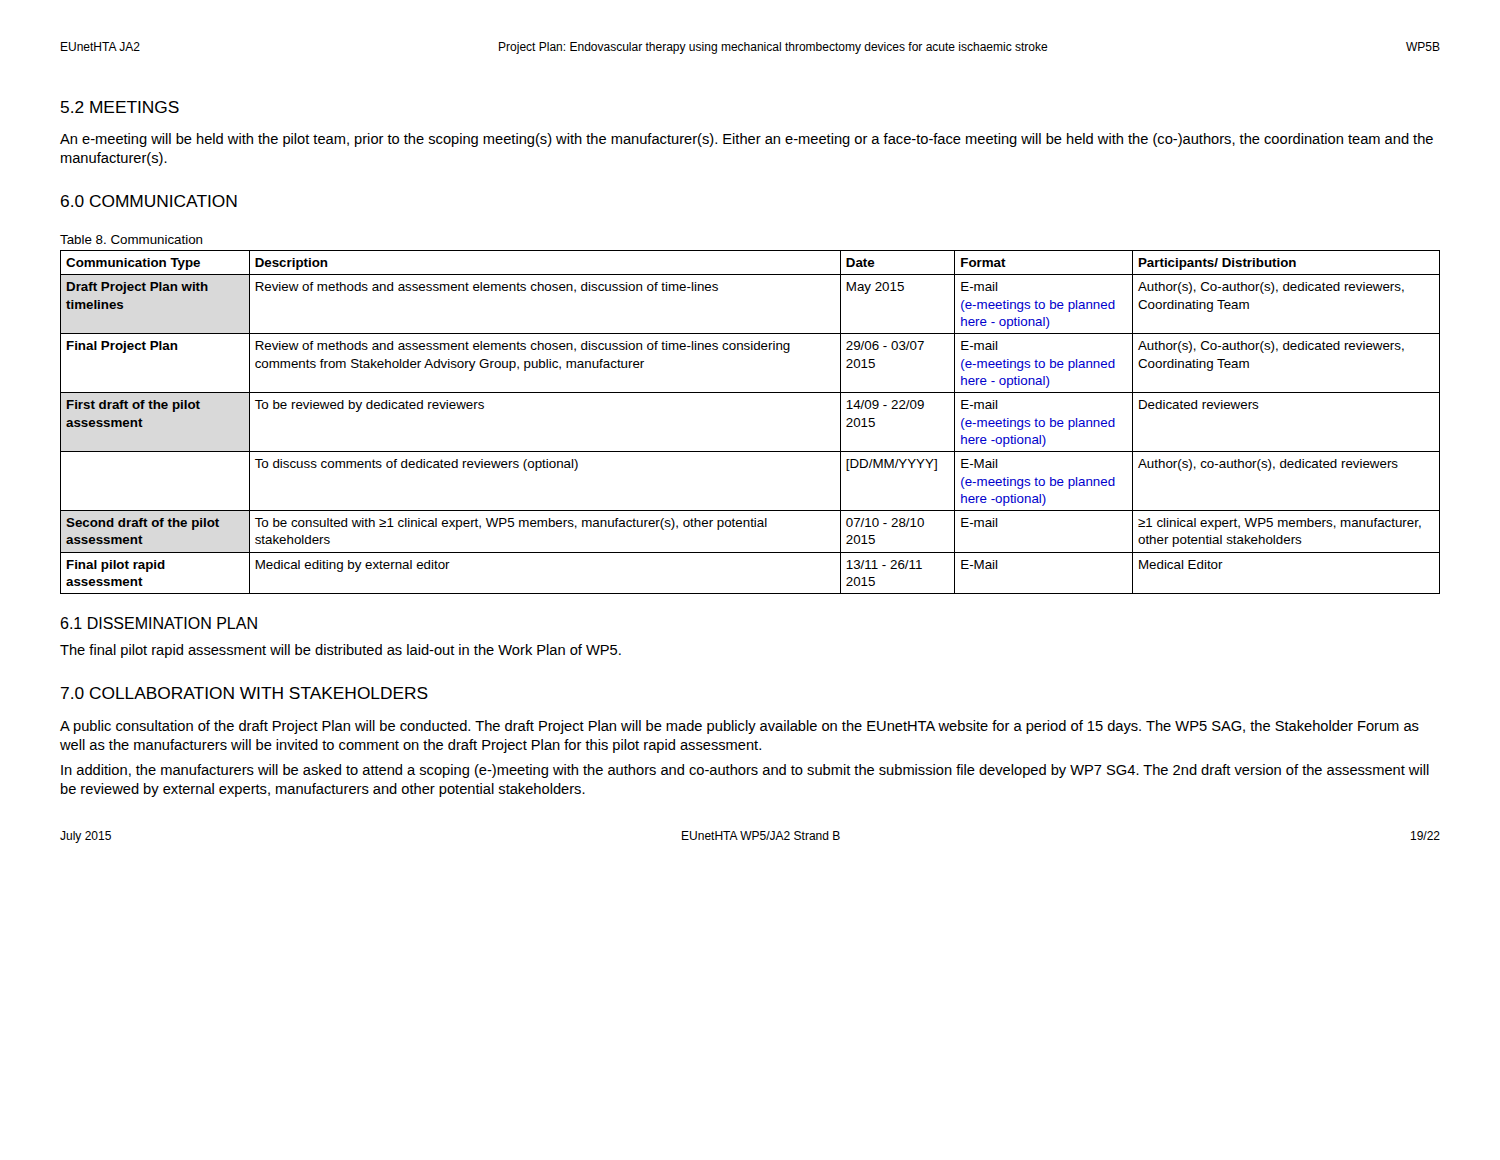EUnetHTA JA2
Project Plan: Endovascular therapy using mechanical thrombectomy devices for acute ischaemic stroke
WP5B
5.2 MEETINGS
An e-meeting will be held with the pilot team, prior to the scoping meeting(s) with the manufacturer(s). Either an e-meeting or a face-to-face meeting will be held with the (co-)authors, the coordination team and the manufacturer(s).
6.0 COMMUNICATION
Table 8. Communication
| Communication Type | Description | Date | Format | Participants/ Distribution |
| --- | --- | --- | --- | --- |
| Draft Project Plan with timelines | Review of methods and assessment elements chosen, discussion of time-lines | May 2015 | E-mail (e-meetings to be planned here - optional) | Author(s), Co-author(s), dedicated reviewers, Coordinating Team |
| Final Project Plan | Review of methods and assessment elements chosen, discussion of time-lines considering comments from Stakeholder Advisory Group, public, manufacturer | 29/06 - 03/07 2015 | E-mail (e-meetings to be planned here - optional) | Author(s), Co-author(s), dedicated reviewers, Coordinating Team |
| First draft of the pilot assessment | To be reviewed by dedicated reviewers | 14/09 - 22/09 2015 | E-mail (e-meetings to be planned here -optional) | Dedicated reviewers |
| | To discuss comments of dedicated reviewers (optional) | [DD/MM/YYYY] | E-Mail (e-meetings to be planned here -optional) | Author(s), co-author(s), dedicated reviewers |
| Second draft of the pilot assessment | To be consulted with ≥1 clinical expert, WP5 members, manufacturer(s), other potential stakeholders | 07/10 - 28/10 2015 | E-mail | ≥1 clinical expert, WP5 members, manufacturer, other potential stakeholders |
| Final pilot rapid assessment | Medical editing by external editor | 13/11 - 26/11 2015 | E-Mail | Medical Editor |
6.1 DISSEMINATION PLAN
The final pilot rapid assessment will be distributed as laid-out in the Work Plan of WP5.
7.0 COLLABORATION WITH STAKEHOLDERS
A public consultation of the draft Project Plan will be conducted. The draft Project Plan will be made publicly available on the EUnetHTA website for a period of 15 days. The WP5 SAG, the Stakeholder Forum as well as the manufacturers will be invited to comment on the draft Project Plan for this pilot rapid assessment.
In addition, the manufacturers will be asked to attend a scoping (e-)meeting with the authors and co-authors and to submit the submission file developed by WP7 SG4. The 2nd draft version of the assessment will be reviewed by external experts, manufacturers and other potential stakeholders.
July 2015
EUnetHTA WP5/JA2 Strand B
19/22